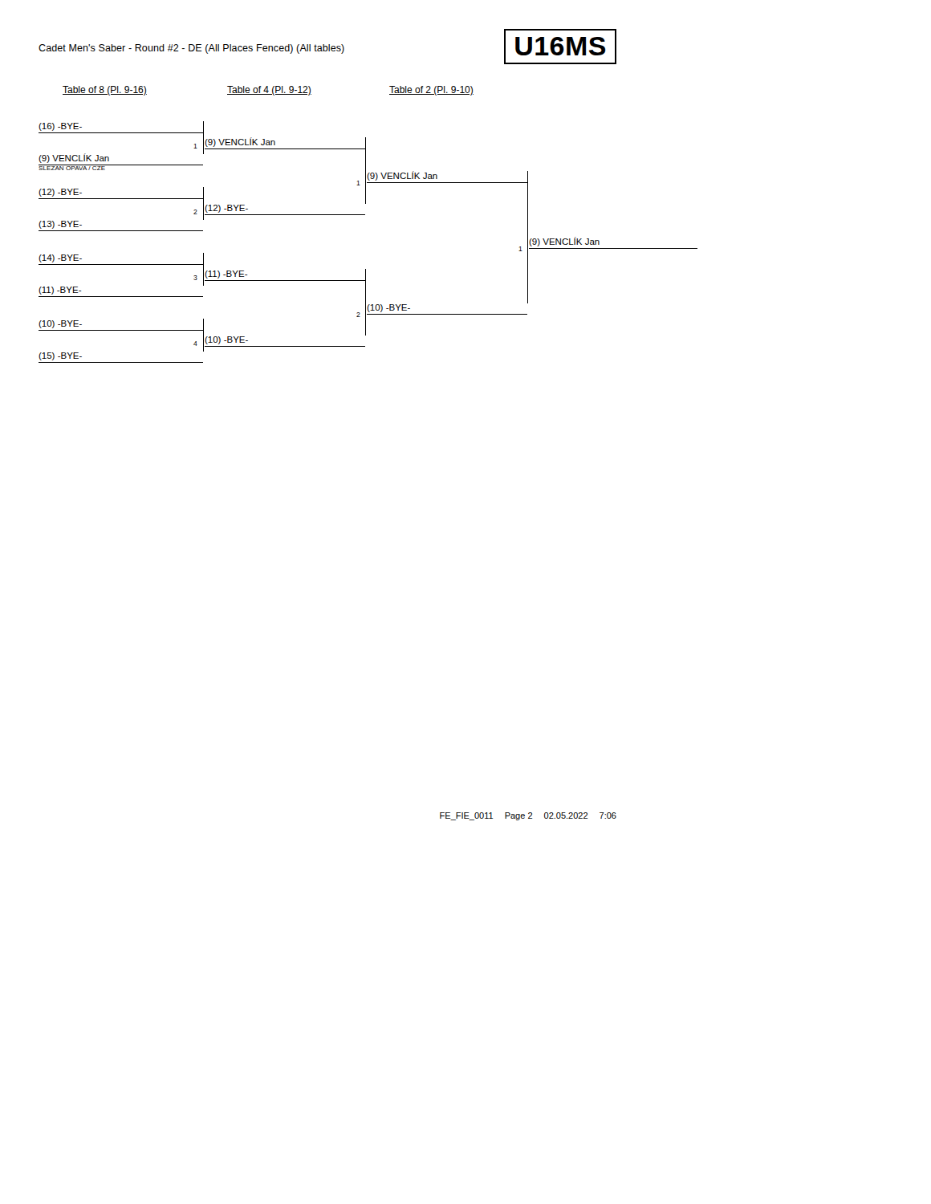Cadet Men's Saber - Round #2 - DE (All Places Fenced) (All tables)
U16MS
Table of 8 (Pl. 9-16) Table of 4 (Pl. 9-12) Table of 2 (Pl. 9-10)
(16) -BYE-
(9) VENCLÍK Jan
SLEZAN OPAVA / CZE
1
(12) -BYE-
(13) -BYE-
2
(14) -BYE-
(11) -BYE-
3
(10) -BYE-
(15) -BYE-
4
(9) VENCLÍK Jan
(12) -BYE-
1
(11) -BYE-
(10) -BYE-
2
(9) VENCLÍK Jan
(10) -BYE-
1
(9) VENCLÍK Jan
FE_FIE_0011 Page 2 02.05.2022 7:06